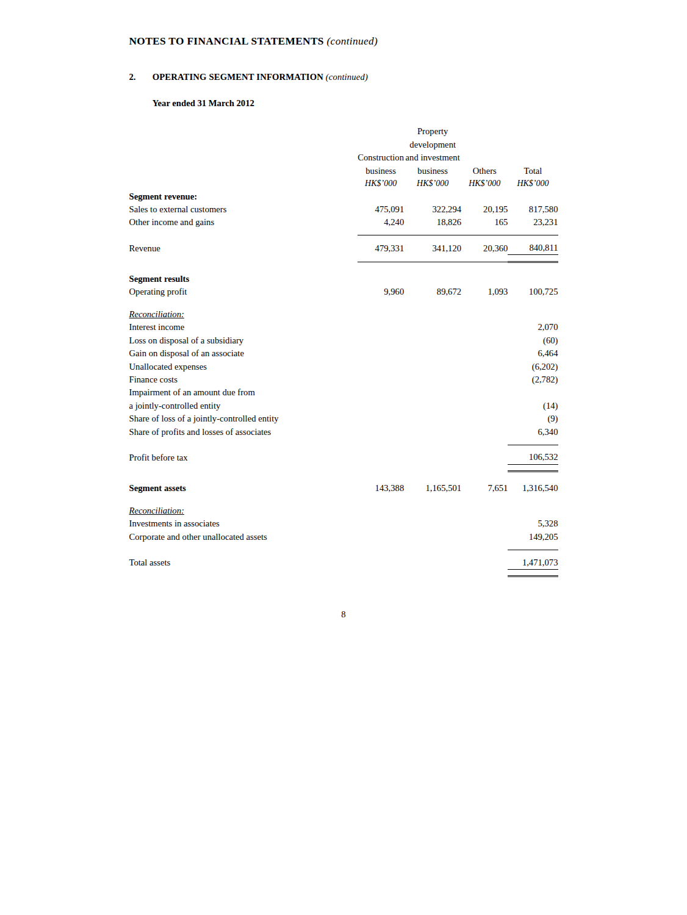NOTES TO FINANCIAL STATEMENTS (continued)
2. OPERATING SEGMENT INFORMATION (continued)
Year ended 31 March 2012
| | | Property | | |
| | | development | | |
| | Construction | and investment | | |
| | business | business | Others | Total |
| | HK$’000 | HK$’000 | HK$’000 | HK$’000 |
| Segment revenue: | | | | |
| Sales to external customers | 475,091 | 322,294 | 20,195 | 817,580 |
| Other income and gains | 4,240 | 18,826 | 165 | 23,231 |
| Revenue | 479,331 | 341,120 | 20,360 | 840,811 |
| Segment results | | | | |
| Operating profit | 9,960 | 89,672 | 1,093 | 100,725 |
| Reconciliation: | | | | |
| Interest income | | | | 2,070 |
| Loss on disposal of a subsidiary | | | | (60) |
| Gain on disposal of an associate | | | | 6,464 |
| Unallocated expenses | | | | (6,202) |
| Finance costs | | | | (2,782) |
| Impairment of an amount due from | | | | |
| a jointly-controlled entity | | | | (14) |
| Share of loss of a jointly-controlled entity | | | | (9) |
| Share of profits and losses of associates | | | | 6,340 |
| Profit before tax | | | | 106,532 |
| Segment assets | 143,388 | 1,165,501 | 7,651 | 1,316,540 |
| Reconciliation: | | | | |
| Investments in associates | | | | 5,328 |
| Corporate and other unallocated assets | | | | 149,205 |
| Total assets | | | | 1,471,073 |
8